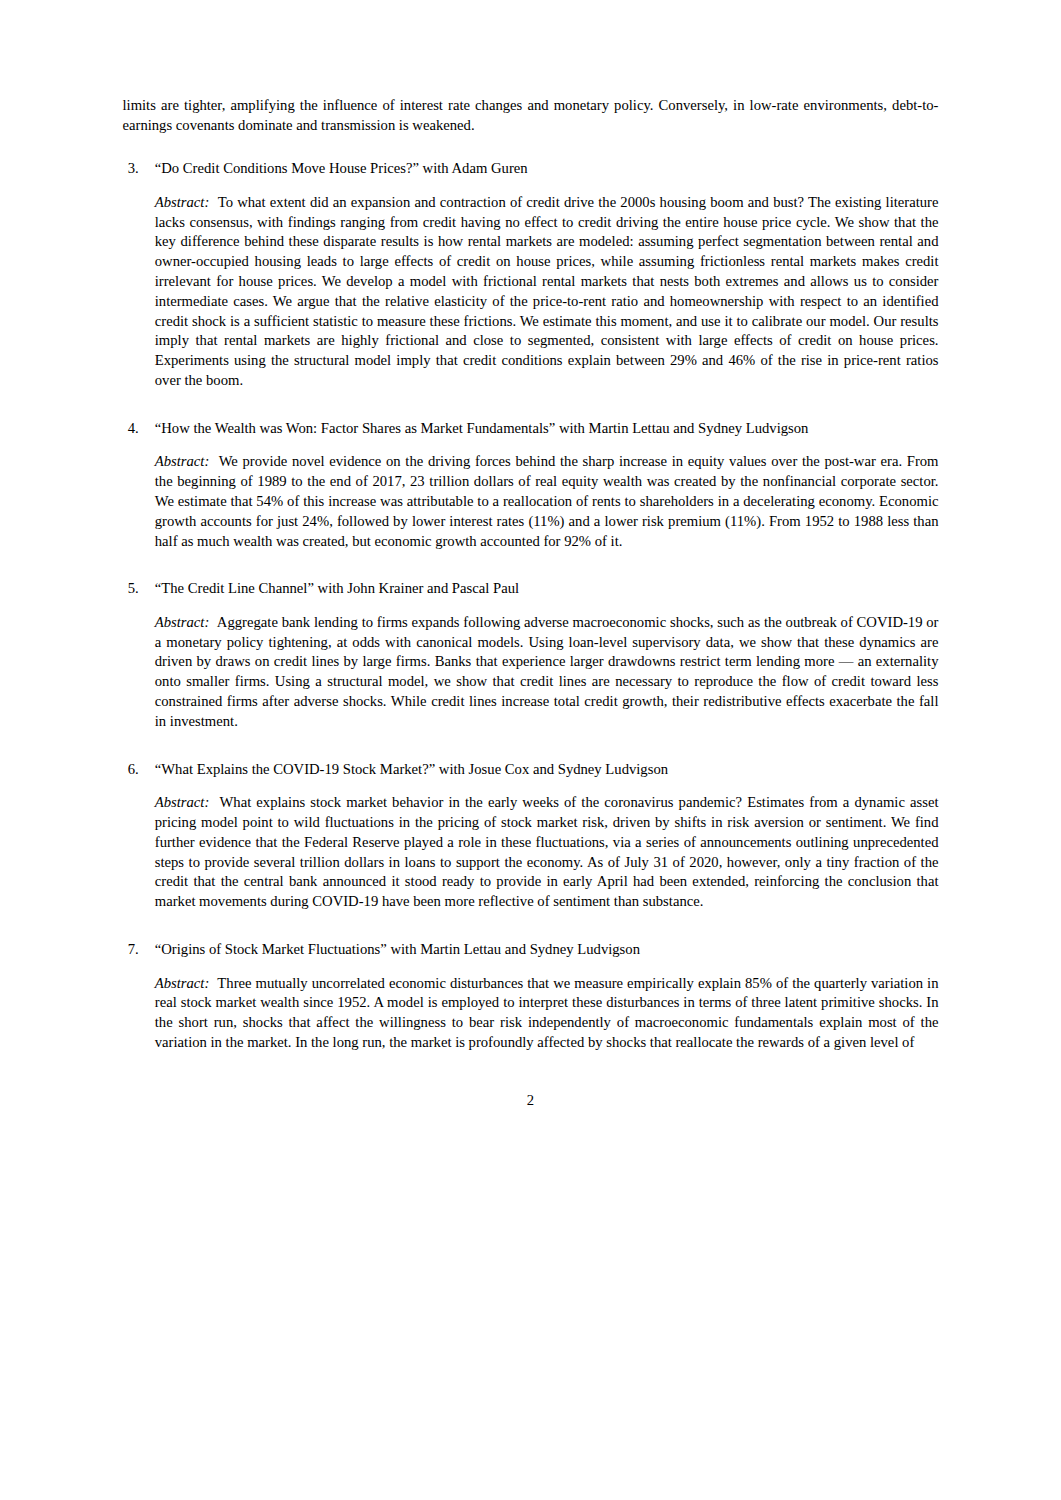limits are tighter, amplifying the influence of interest rate changes and monetary policy. Conversely, in low-rate environments, debt-to-earnings covenants dominate and transmission is weakened.
“Do Credit Conditions Move House Prices?” with Adam Guren
Abstract: To what extent did an expansion and contraction of credit drive the 2000s housing boom and bust? The existing literature lacks consensus, with findings ranging from credit having no effect to credit driving the entire house price cycle. We show that the key difference behind these disparate results is how rental markets are modeled: assuming perfect segmentation between rental and owner-occupied housing leads to large effects of credit on house prices, while assuming frictionless rental markets makes credit irrelevant for house prices. We develop a model with frictional rental markets that nests both extremes and allows us to consider intermediate cases. We argue that the relative elasticity of the price-to-rent ratio and homeownership with respect to an identified credit shock is a sufficient statistic to measure these frictions. We estimate this moment, and use it to calibrate our model. Our results imply that rental markets are highly frictional and close to segmented, consistent with large effects of credit on house prices. Experiments using the structural model imply that credit conditions explain between 29% and 46% of the rise in price-rent ratios over the boom.
“How the Wealth was Won: Factor Shares as Market Fundamentals” with Martin Lettau and Sydney Ludvigson
Abstract: We provide novel evidence on the driving forces behind the sharp increase in equity values over the post-war era. From the beginning of 1989 to the end of 2017, 23 trillion dollars of real equity wealth was created by the nonfinancial corporate sector. We estimate that 54% of this increase was attributable to a reallocation of rents to shareholders in a decelerating economy. Economic growth accounts for just 24%, followed by lower interest rates (11%) and a lower risk premium (11%). From 1952 to 1988 less than half as much wealth was created, but economic growth accounted for 92% of it.
“The Credit Line Channel” with John Krainer and Pascal Paul
Abstract: Aggregate bank lending to firms expands following adverse macroeconomic shocks, such as the outbreak of COVID-19 or a monetary policy tightening, at odds with canonical models. Using loan-level supervisory data, we show that these dynamics are driven by draws on credit lines by large firms. Banks that experience larger drawdowns restrict term lending more — an externality onto smaller firms. Using a structural model, we show that credit lines are necessary to reproduce the flow of credit toward less constrained firms after adverse shocks. While credit lines increase total credit growth, their redistributive effects exacerbate the fall in investment.
“What Explains the COVID-19 Stock Market?” with Josue Cox and Sydney Ludvigson
Abstract: What explains stock market behavior in the early weeks of the coronavirus pandemic? Estimates from a dynamic asset pricing model point to wild fluctuations in the pricing of stock market risk, driven by shifts in risk aversion or sentiment. We find further evidence that the Federal Reserve played a role in these fluctuations, via a series of announcements outlining unprecedented steps to provide several trillion dollars in loans to support the economy. As of July 31 of 2020, however, only a tiny fraction of the credit that the central bank announced it stood ready to provide in early April had been extended, reinforcing the conclusion that market movements during COVID-19 have been more reflective of sentiment than substance.
“Origins of Stock Market Fluctuations” with Martin Lettau and Sydney Ludvigson
Abstract: Three mutually uncorrelated economic disturbances that we measure empirically explain 85% of the quarterly variation in real stock market wealth since 1952. A model is employed to interpret these disturbances in terms of three latent primitive shocks. In the short run, shocks that affect the willingness to bear risk independently of macroeconomic fundamentals explain most of the variation in the market. In the long run, the market is profoundly affected by shocks that reallocate the rewards of a given level of
2